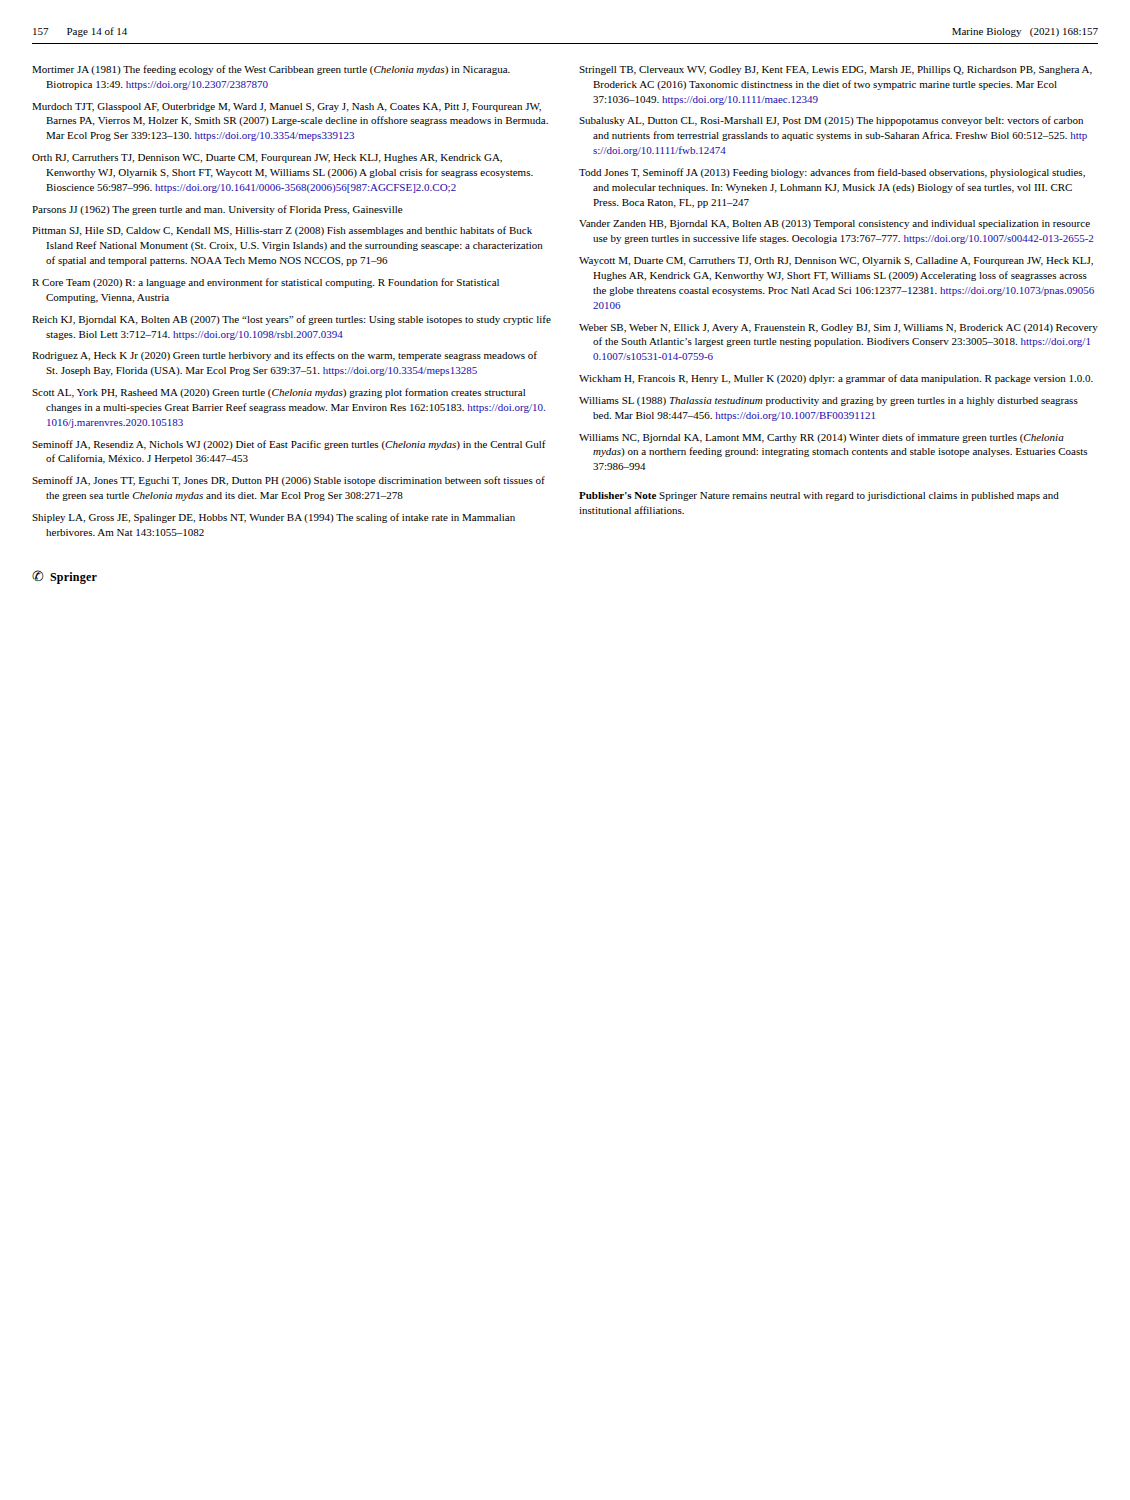157 Page 14 of 14
Marine Biology (2021) 168:157
Mortimer JA (1981) The feeding ecology of the West Caribbean green turtle (Chelonia mydas) in Nicaragua. Biotropica 13:49. https://doi.org/10.2307/2387870
Murdoch TJT, Glasspool AF, Outerbridge M, Ward J, Manuel S, Gray J, Nash A, Coates KA, Pitt J, Fourqurean JW, Barnes PA, Vierros M, Holzer K, Smith SR (2007) Large-scale decline in offshore seagrass meadows in Bermuda. Mar Ecol Prog Ser 339:123–130. https://doi.org/10.3354/meps339123
Orth RJ, Carruthers TJ, Dennison WC, Duarte CM, Fourqurean JW, Heck KLJ, Hughes AR, Kendrick GA, Kenworthy WJ, Olyarnik S, Short FT, Waycott M, Williams SL (2006) A global crisis for seagrass ecosystems. Bioscience 56:987–996. https://doi.org/10.1641/0006-3568(2006)56[987:AGCFSE]2.0.CO;2
Parsons JJ (1962) The green turtle and man. University of Florida Press, Gainesville
Pittman SJ, Hile SD, Caldow C, Kendall MS, Hillis-starr Z (2008) Fish assemblages and benthic habitats of Buck Island Reef National Monument (St. Croix, U.S. Virgin Islands) and the surrounding seascape: a characterization of spatial and temporal patterns. NOAA Tech Memo NOS NCCOS, pp 71–96
R Core Team (2020) R: a language and environment for statistical computing. R Foundation for Statistical Computing, Vienna, Austria
Reich KJ, Bjorndal KA, Bolten AB (2007) The “lost years” of green turtles: Using stable isotopes to study cryptic life stages. Biol Lett 3:712–714. https://doi.org/10.1098/rsbl.2007.0394
Rodriguez A, Heck K Jr (2020) Green turtle herbivory and its effects on the warm, temperate seagrass meadows of St. Joseph Bay, Florida (USA). Mar Ecol Prog Ser 639:37–51. https://doi.org/10.3354/meps13285
Scott AL, York PH, Rasheed MA (2020) Green turtle (Chelonia mydas) grazing plot formation creates structural changes in a multi-species Great Barrier Reef seagrass meadow. Mar Environ Res 162:105183. https://doi.org/10.1016/j.marenvres.2020.105183
Seminoff JA, Resendiz A, Nichols WJ (2002) Diet of East Pacific green turtles (Chelonia mydas) in the Central Gulf of California, México. J Herpetol 36:447–453
Seminoff JA, Jones TT, Eguchi T, Jones DR, Dutton PH (2006) Stable isotope discrimination between soft tissues of the green sea turtle Chelonia mydas and its diet. Mar Ecol Prog Ser 308:271–278
Shipley LA, Gross JE, Spalinger DE, Hobbs NT, Wunder BA (1994) The scaling of intake rate in Mammalian herbivores. Am Nat 143:1055–1082
Stringell TB, Clerveaux WV, Godley BJ, Kent FEA, Lewis EDG, Marsh JE, Phillips Q, Richardson PB, Sanghera A, Broderick AC (2016) Taxonomic distinctness in the diet of two sympatric marine turtle species. Mar Ecol 37:1036–1049. https://doi.org/10.1111/maec.12349
Subalusky AL, Dutton CL, Rosi-Marshall EJ, Post DM (2015) The hippopotamus conveyor belt: vectors of carbon and nutrients from terrestrial grasslands to aquatic systems in sub-Saharan Africa. Freshw Biol 60:512–525. https://doi.org/10.1111/fwb.12474
Todd Jones T, Seminoff JA (2013) Feeding biology: advances from field-based observations, physiological studies, and molecular techniques. In: Wyneken J, Lohmann KJ, Musick JA (eds) Biology of sea turtles, vol III. CRC Press. Boca Raton, FL, pp 211–247
Vander Zanden HB, Bjorndal KA, Bolten AB (2013) Temporal consistency and individual specialization in resource use by green turtles in successive life stages. Oecologia 173:767–777. https://doi.org/10.1007/s00442-013-2655-2
Waycott M, Duarte CM, Carruthers TJ, Orth RJ, Dennison WC, Olyarnik S, Calladine A, Fourqurean JW, Heck KLJ, Hughes AR, Kendrick GA, Kenworthy WJ, Short FT, Williams SL (2009) Accelerating loss of seagrasses across the globe threatens coastal ecosystems. Proc Natl Acad Sci 106:12377–12381. https://doi.org/10.1073/pnas.0905620106
Weber SB, Weber N, Ellick J, Avery A, Frauenstein R, Godley BJ, Sim J, Williams N, Broderick AC (2014) Recovery of the South Atlantic’s largest green turtle nesting population. Biodivers Conserv 23:3005–3018. https://doi.org/10.1007/s10531-014-0759-6
Wickham H, Francois R, Henry L, Muller K (2020) dplyr: a grammar of data manipulation. R package version 1.0.0.
Williams SL (1988) Thalassia testudinum productivity and grazing by green turtles in a highly disturbed seagrass bed. Mar Biol 98:447–456. https://doi.org/10.1007/BF00391121
Williams NC, Bjorndal KA, Lamont MM, Carthy RR (2014) Winter diets of immature green turtles (Chelonia mydas) on a northern feeding ground: integrating stomach contents and stable isotope analyses. Estuaries Coasts 37:986–994
Publisher's Note Springer Nature remains neutral with regard to jurisdictional claims in published maps and institutional affiliations.
✆ Springer